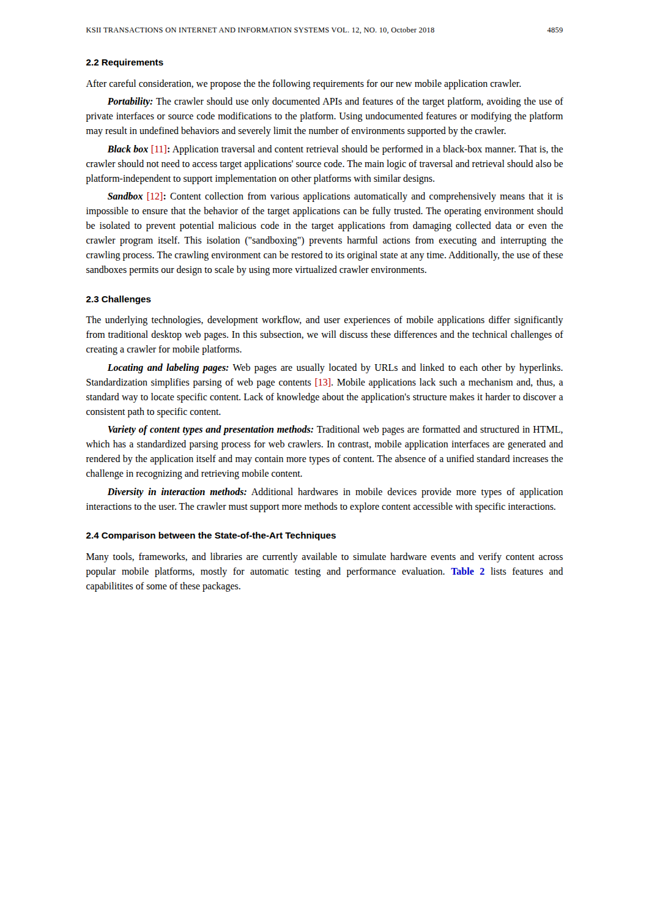KSII TRANSACTIONS ON INTERNET AND INFORMATION SYSTEMS VOL. 12, NO. 10, October 2018 4859
2.2 Requirements
After careful consideration, we propose the the following requirements for our new mobile application crawler.
Portability: The crawler should use only documented APIs and features of the target platform, avoiding the use of private interfaces or source code modifications to the platform. Using undocumented features or modifying the platform may result in undefined behaviors and severely limit the number of environments supported by the crawler.
Black box [11]: Application traversal and content retrieval should be performed in a black-box manner. That is, the crawler should not need to access target applications' source code. The main logic of traversal and retrieval should also be platform-independent to support implementation on other platforms with similar designs.
Sandbox [12]: Content collection from various applications automatically and comprehensively means that it is impossible to ensure that the behavior of the target applications can be fully trusted. The operating environment should be isolated to prevent potential malicious code in the target applications from damaging collected data or even the crawler program itself. This isolation ("sandboxing") prevents harmful actions from executing and interrupting the crawling process. The crawling environment can be restored to its original state at any time. Additionally, the use of these sandboxes permits our design to scale by using more virtualized crawler environments.
2.3 Challenges
The underlying technologies, development workflow, and user experiences of mobile applications differ significantly from traditional desktop web pages. In this subsection, we will discuss these differences and the technical challenges of creating a crawler for mobile platforms.
Locating and labeling pages: Web pages are usually located by URLs and linked to each other by hyperlinks. Standardization simplifies parsing of web page contents [13]. Mobile applications lack such a mechanism and, thus, a standard way to locate specific content. Lack of knowledge about the application's structure makes it harder to discover a consistent path to specific content.
Variety of content types and presentation methods: Traditional web pages are formatted and structured in HTML, which has a standardized parsing process for web crawlers. In contrast, mobile application interfaces are generated and rendered by the application itself and may contain more types of content. The absence of a unified standard increases the challenge in recognizing and retrieving mobile content.
Diversity in interaction methods: Additional hardwares in mobile devices provide more types of application interactions to the user. The crawler must support more methods to explore content accessible with specific interactions.
2.4 Comparison between the State-of-the-Art Techniques
Many tools, frameworks, and libraries are currently available to simulate hardware events and verify content across popular mobile platforms, mostly for automatic testing and performance evaluation. Table 2 lists features and capabilitites of some of these packages.